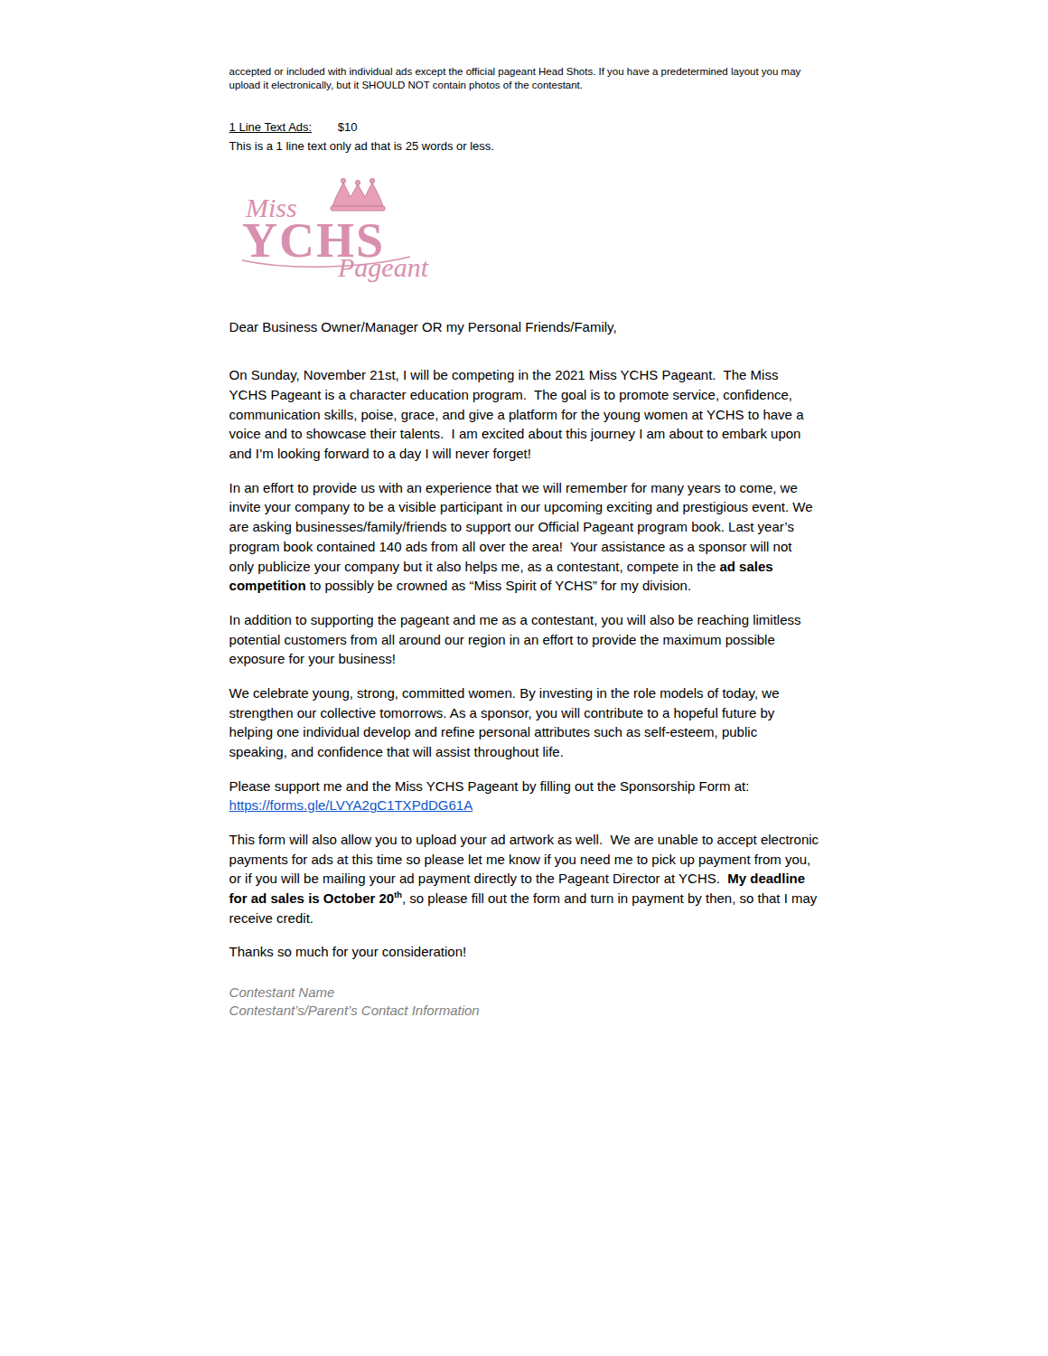accepted or included with individual ads except the official pageant Head Shots. If you have a predetermined layout you may upload it electronically, but it SHOULD NOT contain photos of the contestant.
1 Line Text Ads: $10
This is a 1 line text only ad that is 25 words or less.
Miss YCHS Pageant
Dear Business Owner/Manager OR my Personal Friends/Family,
On Sunday, November 21st, I will be competing in the 2021 Miss YCHS Pageant. The Miss YCHS Pageant is a character education program. The goal is to promote service, confidence, communication skills, poise, grace, and give a platform for the young women at YCHS to have a voice and to showcase their talents. I am excited about this journey I am about to embark upon and I’m looking forward to a day I will never forget!
In an effort to provide us with an experience that we will remember for many years to come, we invite your company to be a visible participant in our upcoming exciting and prestigious event. We are asking businesses/family/friends to support our Official Pageant program book. Last year’s program book contained 140 ads from all over the area! Your assistance as a sponsor will not only publicize your company but it also helps me, as a contestant, compete in the ad sales competition to possibly be crowned as “Miss Spirit of YCHS” for my division.
In addition to supporting the pageant and me as a contestant, you will also be reaching limitless potential customers from all around our region in an effort to provide the maximum possible exposure for your business!
We celebrate young, strong, committed women. By investing in the role models of today, we strengthen our collective tomorrows. As a sponsor, you will contribute to a hopeful future by helping one individual develop and refine personal attributes such as self-esteem, public speaking, and confidence that will assist throughout life.
Please support me and the Miss YCHS Pageant by filling out the Sponsorship Form at:
https://forms.gle/LVYA2gC1TXPdDG61A
This form will also allow you to upload your ad artwork as well. We are unable to accept electronic payments for ads at this time so please let me know if you need me to pick up payment from you, or if you will be mailing your ad payment directly to the Pageant Director at YCHS. My deadline for ad sales is October 20th, so please fill out the form and turn in payment by then, so that I may receive credit.
Thanks so much for your consideration!
Contestant Name
Contestant’s/Parent’s Contact Information